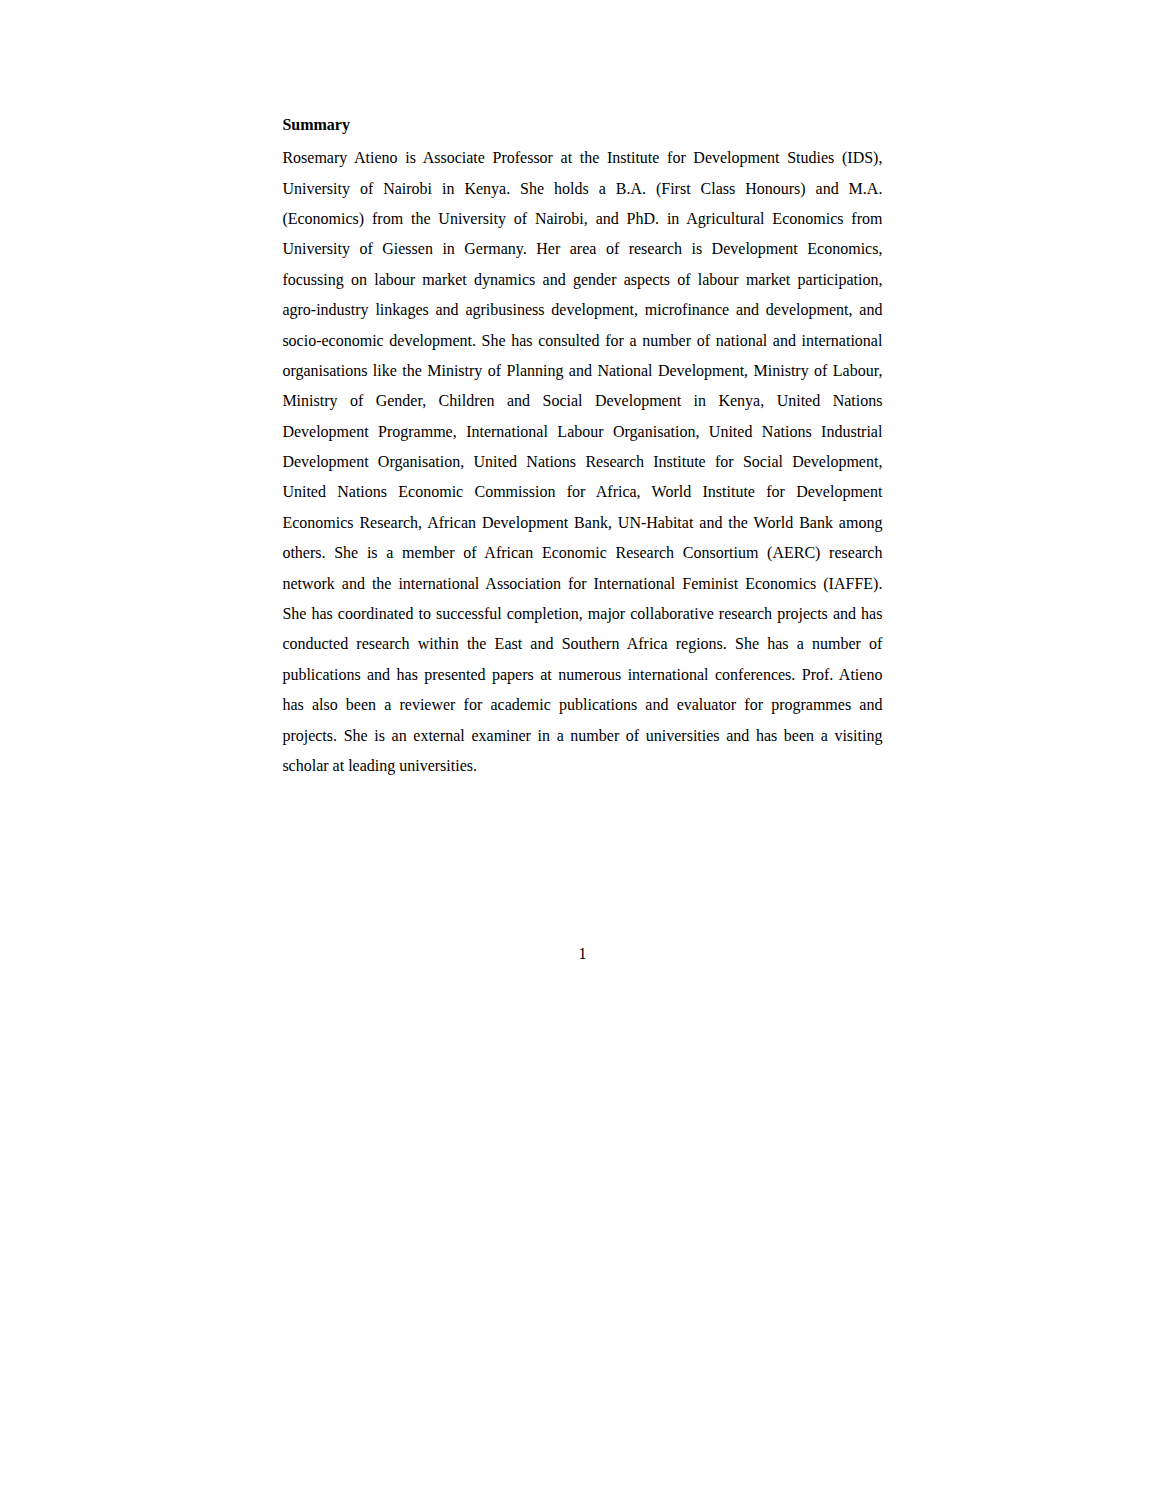Summary
Rosemary Atieno is Associate Professor at the Institute for Development Studies (IDS), University of Nairobi in Kenya. She holds a B.A. (First Class Honours) and M.A. (Economics) from the University of Nairobi, and PhD. in Agricultural Economics from University of Giessen in Germany. Her area of research is Development Economics, focussing on labour market dynamics and gender aspects of labour market participation, agro-industry linkages and agribusiness development, microfinance and development, and socio-economic development. She has consulted for a number of national and international organisations like the Ministry of Planning and National Development, Ministry of Labour, Ministry of Gender, Children and Social Development in Kenya, United Nations Development Programme, International Labour Organisation, United Nations Industrial Development Organisation, United Nations Research Institute for Social Development, United Nations Economic Commission for Africa, World Institute for Development Economics Research, African Development Bank, UN-Habitat and the World Bank among others. She is a member of African Economic Research Consortium (AERC) research network and the international Association for International Feminist Economics (IAFFE). She has coordinated to successful completion, major collaborative research projects and has conducted research within the East and Southern Africa regions. She has a number of publications and has presented papers at numerous international conferences. Prof. Atieno has also been a reviewer for academic publications and evaluator for programmes and projects. She is an external examiner in a number of universities and has been a visiting scholar at leading universities.
1